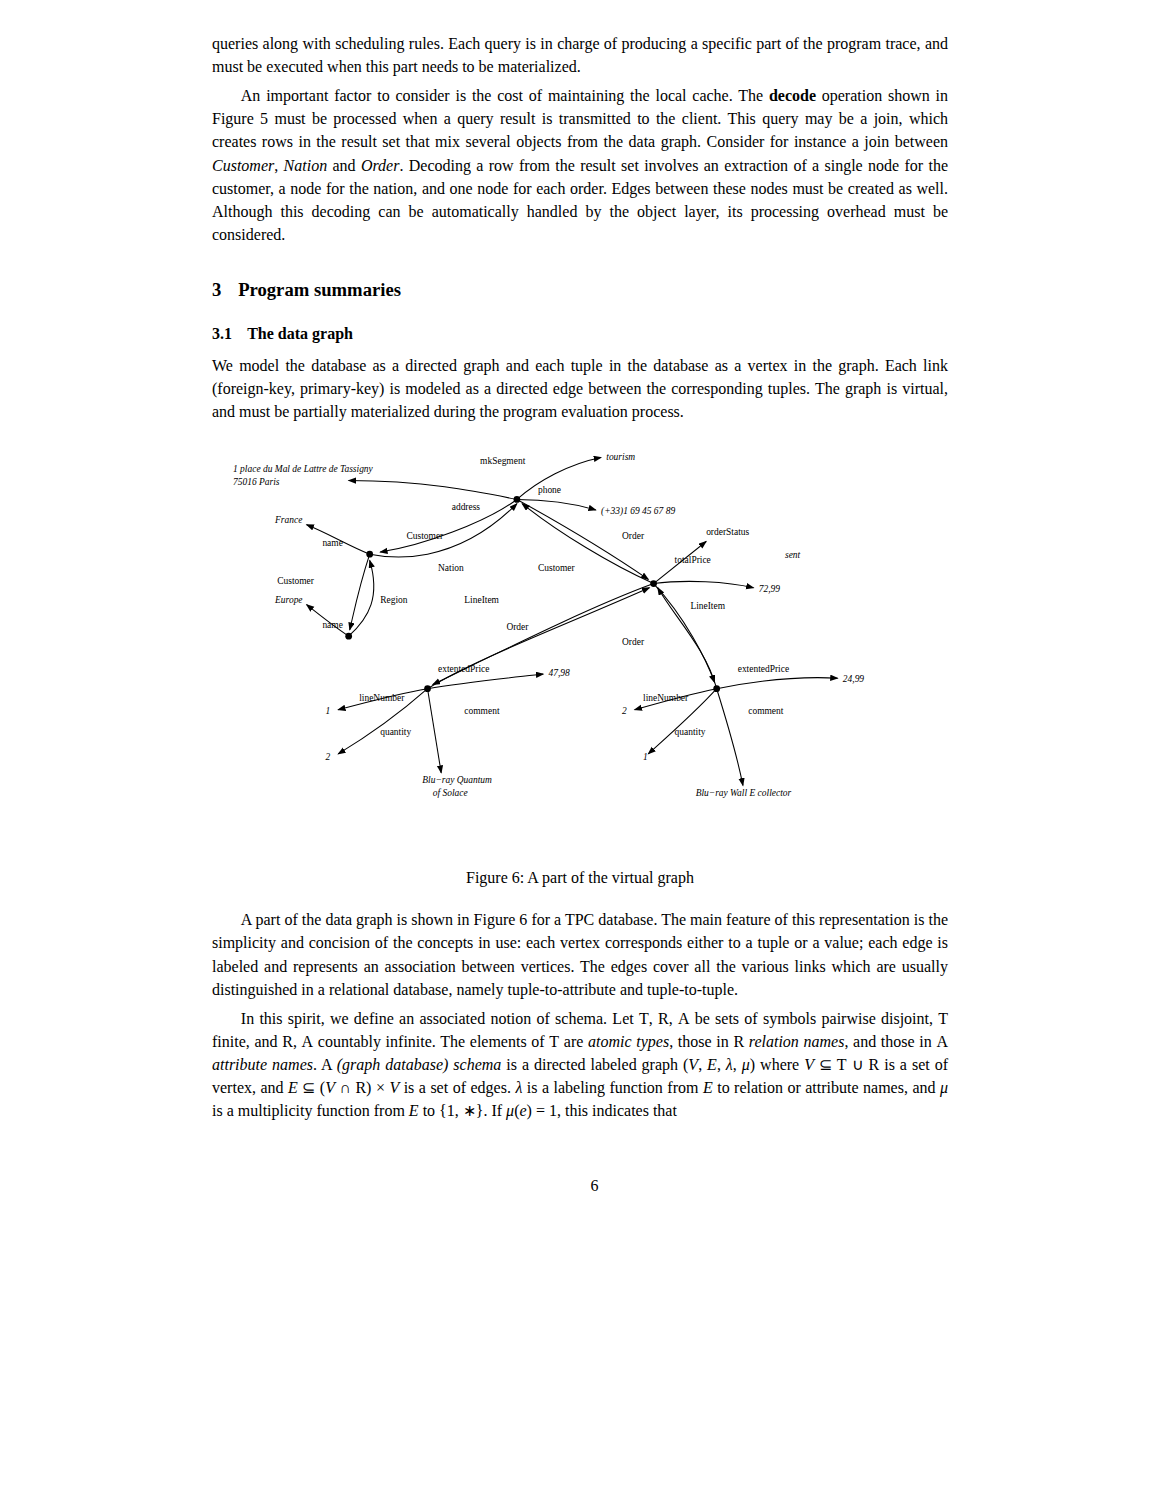queries along with scheduling rules. Each query is in charge of producing a specific part of the program trace, and must be executed when this part needs to be materialized.
An important factor to consider is the cost of maintaining the local cache. The decode operation shown in Figure 5 must be processed when a query result is transmitted to the client. This query may be a join, which creates rows in the result set that mix several objects from the data graph. Consider for instance a join between Customer, Nation and Order. Decoding a row from the result set involves an extraction of a single node for the customer, a node for the nation, and one node for each order. Edges between these nodes must be created as well. Although this decoding can be automatically handled by the object layer, its processing overhead must be considered.
3 Program summaries
3.1 The data graph
We model the database as a directed graph and each tuple in the database as a vertex in the graph. Each link (foreign-key, primary-key) is modeled as a directed edge between the corresponding tuples. The graph is virtual, and must be partially materialized during the program evaluation process.
1 place du Mal de Lattre de Tassigny 75016 Paris mkSegment tourism phone (+33)1 69 45 67 89 address France name Customer Order orderStatus sent totalPrice 72,99 Nation Customer Europe Customer Region LineItem LineItem name Order Order extentedPrice 47,98 extentedPrice 24,99 lineNumber lineNumber 1 2 comment comment quantity quantity 2 1 Blu−ray Quantum of Solace Blu−ray Wall E collector
Figure 6: A part of the virtual graph
A part of the data graph is shown in Figure 6 for a TPC database. The main feature of this representation is the simplicity and concision of the concepts in use: each vertex corresponds either to a tuple or a value; each edge is labeled and represents an association between vertices. The edges cover all the various links which are usually distinguished in a relational database, namely tuple-to-attribute and tuple-to-tuple.
In this spirit, we define an associated notion of schema. Let T, R, A be sets of symbols pairwise disjoint, T finite, and R, A countably infinite. The elements of T are atomic types, those in R relation names, and those in A attribute names. A (graph database) schema is a directed labeled graph (V, E, λ, μ) where V ⊆ T ∪ R is a set of vertex, and E ⊆ (V ∩ R) × V is a set of edges. λ is a labeling function from E to relation or attribute names, and μ is a multiplicity function from E to {1, ∗}. If μ(e) = 1, this indicates that
6